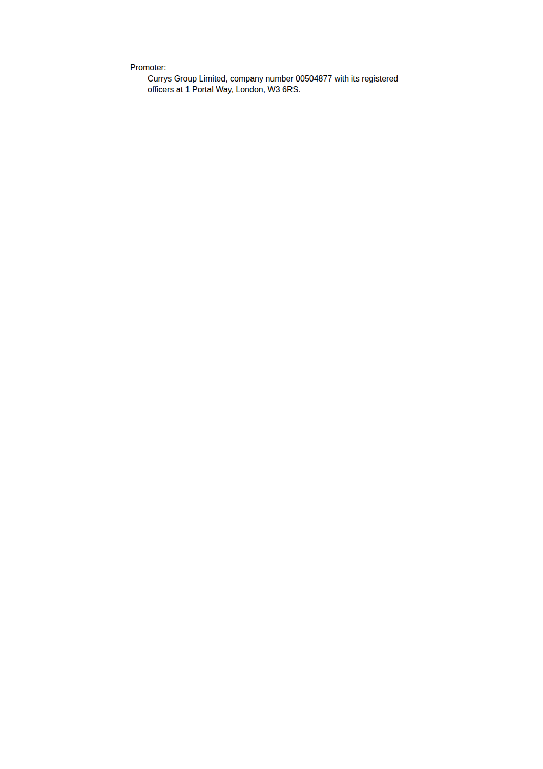Promoter:
Currys Group Limited, company number 00504877 with its registered officers at 1 Portal Way, London, W3 6RS.